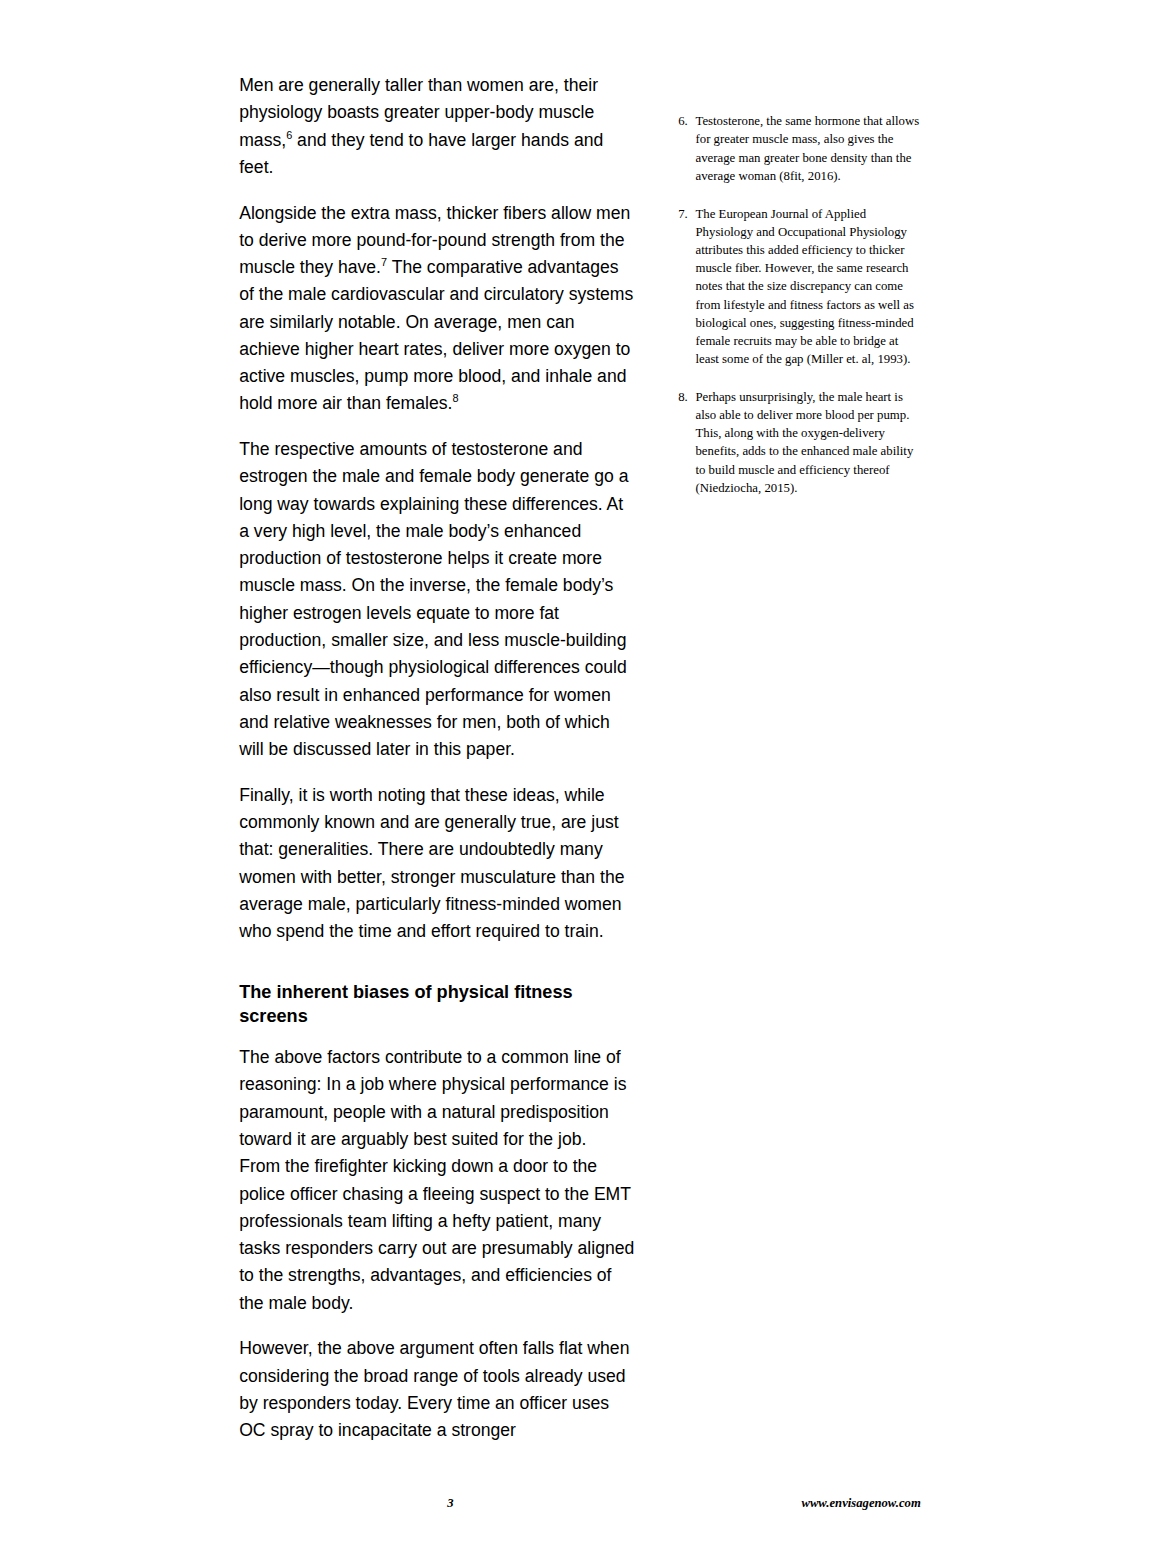Men are generally taller than women are, their physiology boasts greater upper-body muscle mass,6 and they tend to have larger hands and feet.
Alongside the extra mass, thicker fibers allow men to derive more pound-for-pound strength from the muscle they have.7 The comparative advantages of the male cardiovascular and circulatory systems are similarly notable. On average, men can achieve higher heart rates, deliver more oxygen to active muscles, pump more blood, and inhale and hold more air than females.8
The respective amounts of testosterone and estrogen the male and female body generate go a long way towards explaining these differences. At a very high level, the male body’s enhanced production of testosterone helps it create more muscle mass. On the inverse, the female body’s higher estrogen levels equate to more fat production, smaller size, and less muscle-building efficiency—though physiological differences could also result in enhanced performance for women and relative weaknesses for men, both of which will be discussed later in this paper.
Finally, it is worth noting that these ideas, while commonly known and are generally true, are just that: generalities. There are undoubtedly many women with better, stronger musculature than the average male, particularly fitness-minded women who spend the time and effort required to train.
The inherent biases of physical fitness screens
The above factors contribute to a common line of reasoning: In a job where physical performance is paramount, people with a natural predisposition toward it are arguably best suited for the job. From the firefighter kicking down a door to the police officer chasing a fleeing suspect to the EMT professionals team lifting a hefty patient, many tasks responders carry out are presumably aligned to the strengths, advantages, and efficiencies of the male body.
However, the above argument often falls flat when considering the broad range of tools already used by responders today. Every time an officer uses OC spray to incapacitate a stronger
6. Testosterone, the same hormone that allows for greater muscle mass, also gives the average man greater bone density than the average woman (8fit, 2016).
7. The European Journal of Applied Physiology and Occupational Physiology attributes this added efficiency to thicker muscle fiber. However, the same research notes that the size discrepancy can come from lifestyle and fitness factors as well as biological ones, suggesting fitness-minded female recruits may be able to bridge at least some of the gap (Miller et. al, 1993).
8. Perhaps unsurprisingly, the male heart is also able to deliver more blood per pump. This, along with the oxygen-delivery benefits, adds to the enhanced male ability to build muscle and efficiency thereof (Niedziocha, 2015).
3
www.envisagenow.com